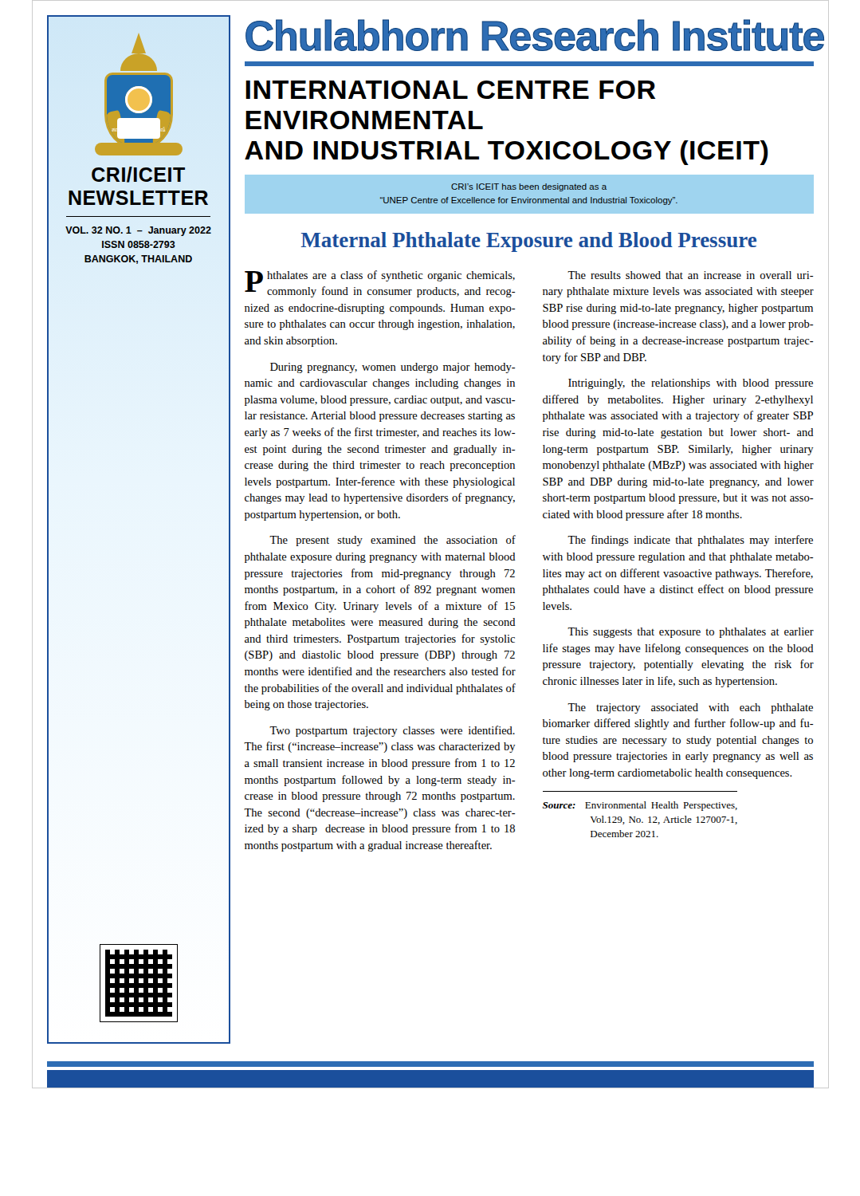สถาบันวิจัยจุฬาภรณ์
CRI/ICEIT
NEWSLETTER
VOL. 32 NO. 1 – January 2022
ISSN 0858-2793
BANGKOK, THAILAND
Chulabhorn Research Institute
International Centre for Environmental
and Industrial Toxicology (ICEIT)
CRI’s ICEIT has been designated as a
“UNEP Centre of Excellence for Environmental and Industrial Toxicology”.
Maternal Phthalate Exposure and Blood Pressure
Phthalates are a class of synthetic organic chemicals, commonly found in consumer products, and recognized as endocrine-disrupting compounds. Human exposure to phthalates can occur through ingestion, inhalation, and skin absorption.
During pregnancy, women undergo major hemodynamic and cardiovascular changes including changes in plasma volume, blood pressure, cardiac output, and vascular resistance. Arterial blood pressure decreases starting as early as 7 weeks of the first trimester, and reaches its lowest point during the second trimester and gradually increase during the third trimester to reach preconception levels postpartum. Inter-ference with these physiological changes may lead to hypertensive disorders of pregnancy, postpartum hypertension, or both.
The present study examined the association of phthalate exposure during pregnancy with maternal blood pressure trajectories from mid-pregnancy through 72 months postpartum, in a cohort of 892 pregnant women from Mexico City. Urinary levels of a mixture of 15 phthalate metabolites were measured during the second and third trimesters. Postpartum trajectories for systolic (SBP) and diastolic blood pressure (DBP) through 72 months were identified and the researchers also tested for the probabilities of the overall and individual phthalates of being on those trajectories.
Two postpartum trajectory classes were identified. The first (“increase–increase”) class was characterized by a small transient increase in blood pressure from 1 to 12 months postpartum followed by a long-term steady increase in blood pressure through 72 months postpartum. The second (“decrease–increase”) class was charec-terized by a sharp decrease in blood pressure from 1 to 18 months postpartum with a gradual increase thereafter.
The results showed that an increase in overall urinary phthalate mixture levels was associated with steeper SBP rise during mid-to-late pregnancy, higher postpartum blood pressure (increase-increase class), and a lower probability of being in a decrease-increase postpartum trajectory for SBP and DBP.
Intriguingly, the relationships with blood pressure differed by metabolites. Higher urinary 2-ethylhexyl phthalate was associated with a trajectory of greater SBP rise during mid-to-late gestation but lower short- and long-term postpartum SBP. Similarly, higher urinary monobenzyl phthalate (MBzP) was associated with higher SBP and DBP during mid-to-late pregnancy, and lower short-term postpartum blood pressure, but it was not associated with blood pressure after 18 months.
The findings indicate that phthalates may interfere with blood pressure regulation and that phthalate metabolites may act on different vasoactive pathways. Therefore, phthalates could have a distinct effect on blood pressure levels.
This suggests that exposure to phthalates at earlier life stages may have lifelong consequences on the blood pressure trajectory, potentially elevating the risk for chronic illnesses later in life, such as hypertension.
The trajectory associated with each phthalate biomarker differed slightly and further follow-up and future studies are necessary to study potential changes to blood pressure trajectories in early pregnancy as well as other long-term cardiometabolic health consequences.
Source: Environmental Health Perspectives, Vol.129, No. 12, Article 127007-1, December 2021.